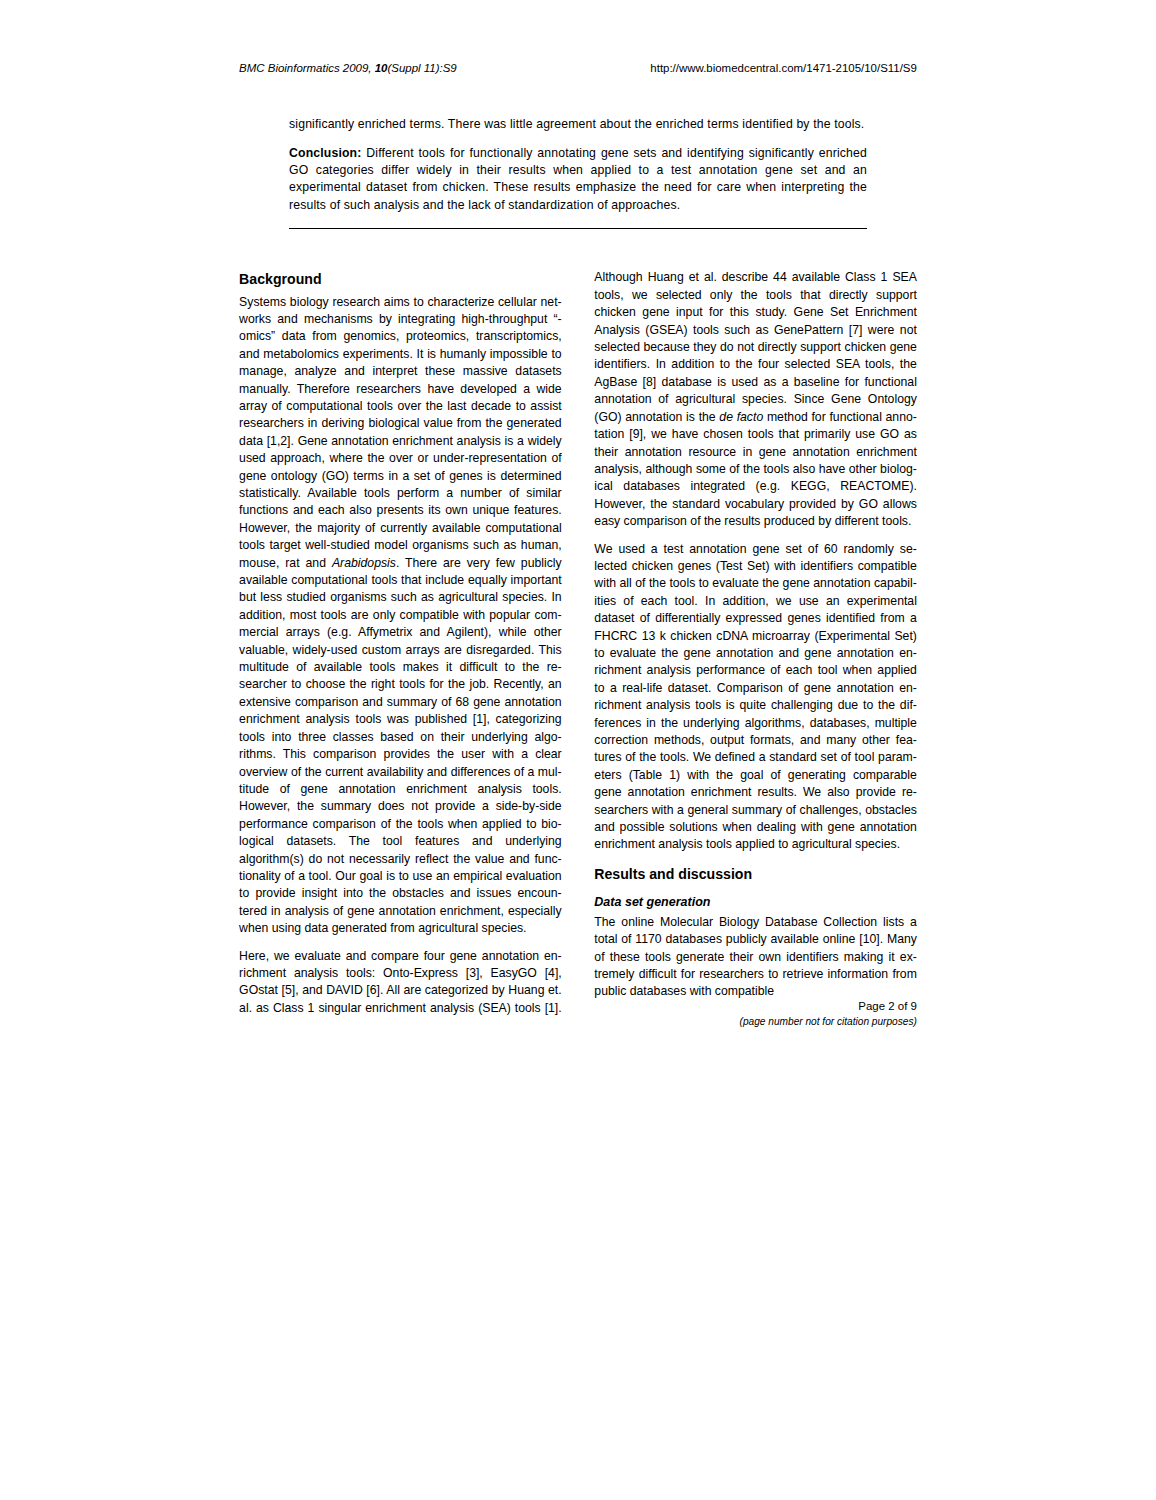BMC Bioinformatics 2009, 10(Suppl 11):S9
http://www.biomedcentral.com/1471-2105/10/S11/S9
significantly enriched terms. There was little agreement about the enriched terms identified by the tools.
Conclusion: Different tools for functionally annotating gene sets and identifying significantly enriched GO categories differ widely in their results when applied to a test annotation gene set and an experimental dataset from chicken. These results emphasize the need for care when interpreting the results of such analysis and the lack of standardization of approaches.
Background
Systems biology research aims to characterize cellular networks and mechanisms by integrating high-throughput “-omics” data from genomics, proteomics, transcriptomics, and metabolomics experiments. It is humanly impossible to manage, analyze and interpret these massive datasets manually. Therefore researchers have developed a wide array of computational tools over the last decade to assist researchers in deriving biological value from the generated data [1,2]. Gene annotation enrichment analysis is a widely used approach, where the over or under-representation of gene ontology (GO) terms in a set of genes is determined statistically. Available tools perform a number of similar functions and each also presents its own unique features. However, the majority of currently available computational tools target well-studied model organisms such as human, mouse, rat and Arabidopsis. There are very few publicly available computational tools that include equally important but less studied organisms such as agricultural species. In addition, most tools are only compatible with popular commercial arrays (e.g. Affymetrix and Agilent), while other valuable, widely-used custom arrays are disregarded. This multitude of available tools makes it difficult to the researcher to choose the right tools for the job. Recently, an extensive comparison and summary of 68 gene annotation enrichment analysis tools was published [1], categorizing tools into three classes based on their underlying algorithms. This comparison provides the user with a clear overview of the current availability and differences of a multitude of gene annotation enrichment analysis tools. However, the summary does not provide a side-by-side performance comparison of the tools when applied to biological datasets. The tool features and underlying algorithm(s) do not necessarily reflect the value and functionality of a tool. Our goal is to use an empirical evaluation to provide insight into the obstacles and issues encountered in analysis of gene annotation enrichment, especially when using data generated from agricultural species.
Here, we evaluate and compare four gene annotation enrichment analysis tools: Onto-Express [3], EasyGO [4], GOstat [5], and DAVID [6]. All are categorized by Huang et. al. as Class 1 singular enrichment analysis (SEA) tools [1]. Although Huang et al. describe 44 available Class 1 SEA tools, we selected only the tools that directly support chicken gene input for this study. Gene Set Enrichment Analysis (GSEA) tools such as GenePattern [7] were not selected because they do not directly support chicken gene identifiers. In addition to the four selected SEA tools, the AgBase [8] database is used as a baseline for functional annotation of agricultural species. Since Gene Ontology (GO) annotation is the de facto method for functional annotation [9], we have chosen tools that primarily use GO as their annotation resource in gene annotation enrichment analysis, although some of the tools also have other biological databases integrated (e.g. KEGG, REACTOME). However, the standard vocabulary provided by GO allows easy comparison of the results produced by different tools.
We used a test annotation gene set of 60 randomly selected chicken genes (Test Set) with identifiers compatible with all of the tools to evaluate the gene annotation capabilities of each tool. In addition, we use an experimental dataset of differentially expressed genes identified from a FHCRC 13 k chicken cDNA microarray (Experimental Set) to evaluate the gene annotation and gene annotation enrichment analysis performance of each tool when applied to a real-life dataset. Comparison of gene annotation enrichment analysis tools is quite challenging due to the differences in the underlying algorithms, databases, multiple correction methods, output formats, and many other features of the tools. We defined a standard set of tool parameters (Table 1) with the goal of generating comparable gene annotation enrichment results. We also provide researchers with a general summary of challenges, obstacles and possible solutions when dealing with gene annotation enrichment analysis tools applied to agricultural species.
Results and discussion
Data set generation
The online Molecular Biology Database Collection lists a total of 1170 databases publicly available online [10]. Many of these tools generate their own identifiers making it extremely difficult for researchers to retrieve information from public databases with compatible
Page 2 of 9 (page number not for citation purposes)